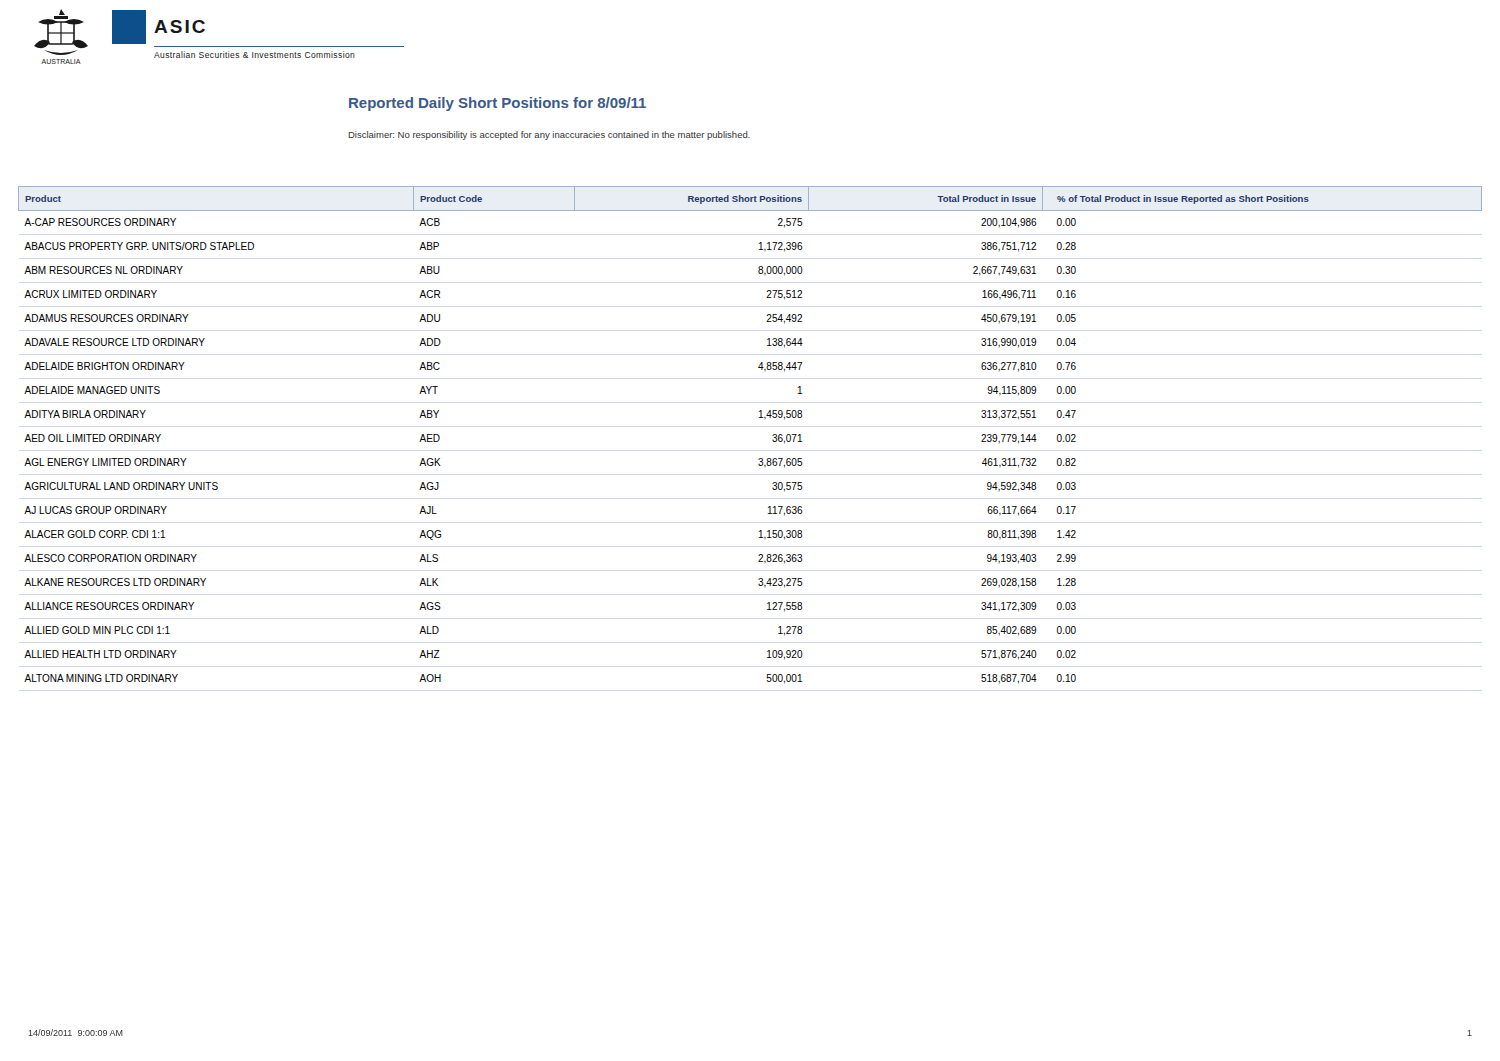AUSTRALIA
ASIC
Australian Securities & Investments Commission
Reported Daily Short Positions for 8/09/11
Disclaimer: No responsibility is accepted for any inaccuracies contained in the matter published.
| Product | Product Code | Reported Short Positions | Total Product in Issue | % of Total Product in Issue Reported as Short Positions |
| --- | --- | --- | --- | --- |
| A-CAP RESOURCES ORDINARY | ACB | 2,575 | 200,104,986 | 0.00 |
| ABACUS PROPERTY GRP. UNITS/ORD STAPLED | ABP | 1,172,396 | 386,751,712 | 0.28 |
| ABM RESOURCES NL ORDINARY | ABU | 8,000,000 | 2,667,749,631 | 0.30 |
| ACRUX LIMITED ORDINARY | ACR | 275,512 | 166,496,711 | 0.16 |
| ADAMUS RESOURCES ORDINARY | ADU | 254,492 | 450,679,191 | 0.05 |
| ADAVALE RESOURCE LTD ORDINARY | ADD | 138,644 | 316,990,019 | 0.04 |
| ADELAIDE BRIGHTON ORDINARY | ABC | 4,858,447 | 636,277,810 | 0.76 |
| ADELAIDE MANAGED UNITS | AYT | 1 | 94,115,809 | 0.00 |
| ADITYA BIRLA ORDINARY | ABY | 1,459,508 | 313,372,551 | 0.47 |
| AED OIL LIMITED ORDINARY | AED | 36,071 | 239,779,144 | 0.02 |
| AGL ENERGY LIMITED ORDINARY | AGK | 3,867,605 | 461,311,732 | 0.82 |
| AGRICULTURAL LAND ORDINARY UNITS | AGJ | 30,575 | 94,592,348 | 0.03 |
| AJ LUCAS GROUP ORDINARY | AJL | 117,636 | 66,117,664 | 0.17 |
| ALACER GOLD CORP. CDI 1:1 | AQG | 1,150,308 | 80,811,398 | 1.42 |
| ALESCO CORPORATION ORDINARY | ALS | 2,826,363 | 94,193,403 | 2.99 |
| ALKANE RESOURCES LTD ORDINARY | ALK | 3,423,275 | 269,028,158 | 1.28 |
| ALLIANCE RESOURCES ORDINARY | AGS | 127,558 | 341,172,309 | 0.03 |
| ALLIED GOLD MIN PLC CDI 1:1 | ALD | 1,278 | 85,402,689 | 0.00 |
| ALLIED HEALTH LTD ORDINARY | AHZ | 109,920 | 571,876,240 | 0.02 |
| ALTONA MINING LTD ORDINARY | AOH | 500,001 | 518,687,704 | 0.10 |
14/09/2011 9:00:09 AM
1